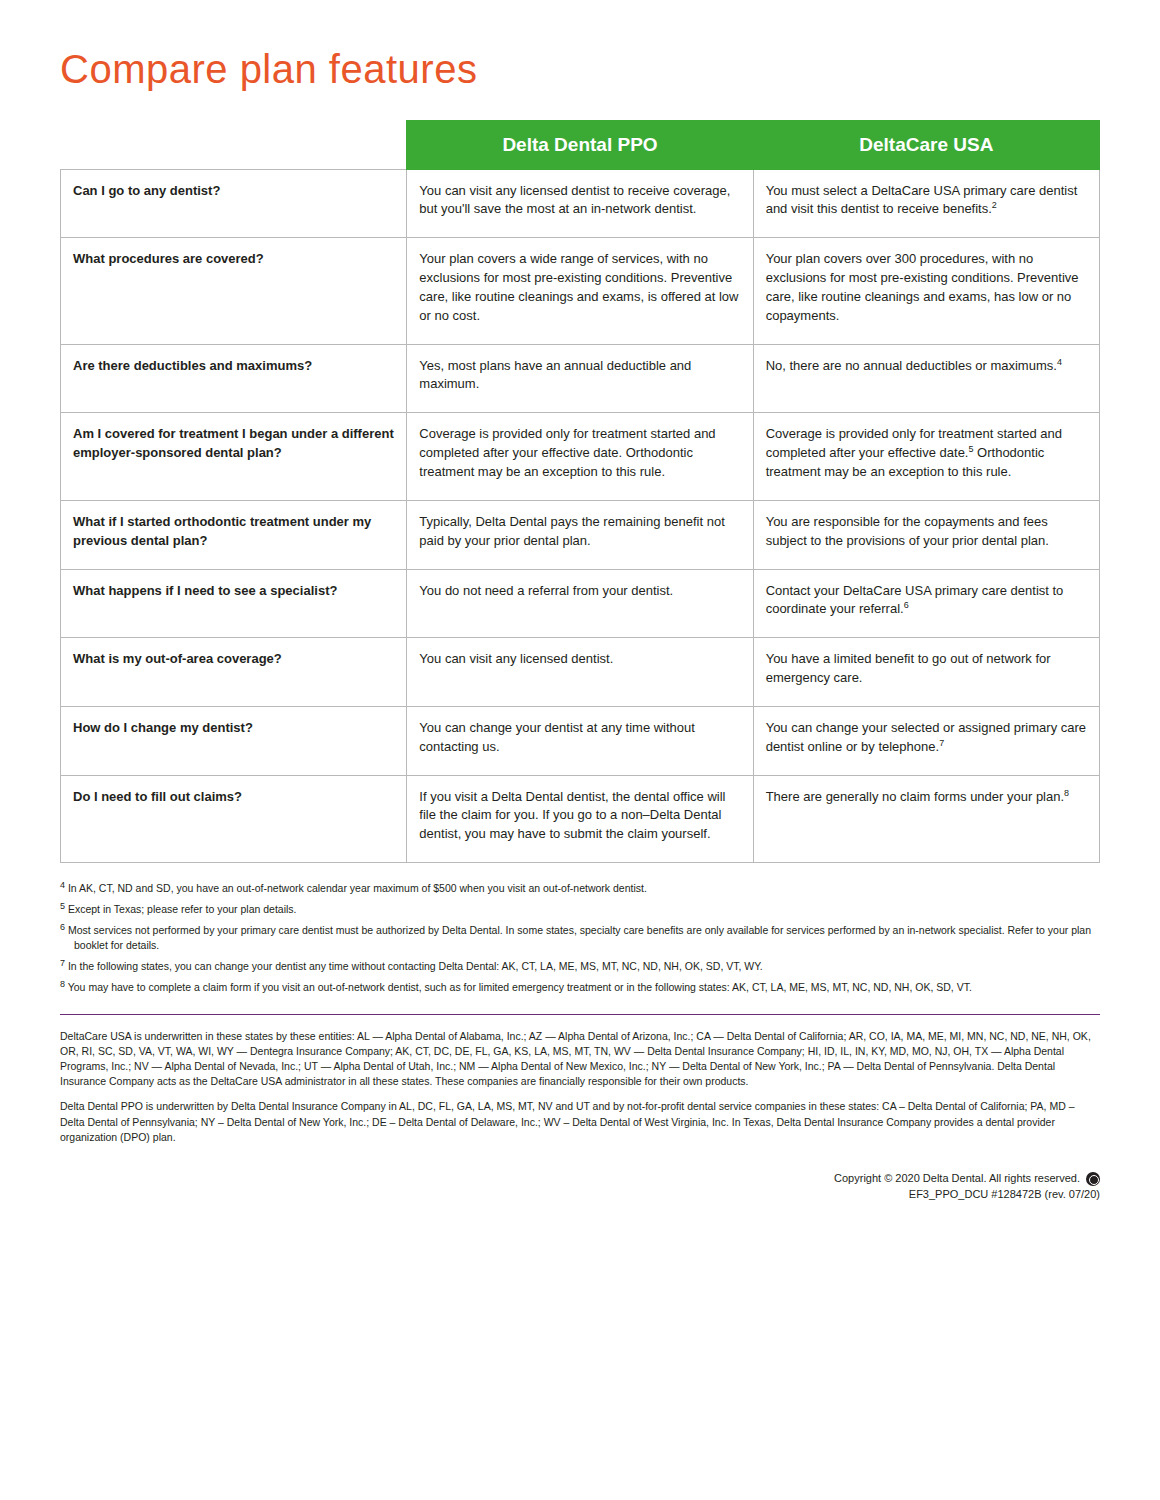Compare plan features
| | Delta Dental PPO | DeltaCare USA |
| --- | --- | --- |
| Can I go to any dentist? | You can visit any licensed dentist to receive coverage, but you'll save the most at an in-network dentist. | You must select a DeltaCare USA primary care dentist and visit this dentist to receive benefits. 2 |
| What procedures are covered? | Your plan covers a wide range of services, with no exclusions for most pre-existing conditions. Preventive care, like routine cleanings and exams, is offered at low or no cost. | Your plan covers over 300 procedures, with no exclusions for most pre-existing conditions. Preventive care, like routine cleanings and exams, has low or no copayments. |
| Are there deductibles and maximums? | Yes, most plans have an annual deductible and maximum. | No, there are no annual deductibles or maximums. 4 |
| Am I covered for treatment I began under a different employer-sponsored dental plan? | Coverage is provided only for treatment started and completed after your effective date. Orthodontic treatment may be an exception to this rule. | Coverage is provided only for treatment started and completed after your effective date. 5 Orthodontic treatment may be an exception to this rule. |
| What if I started orthodontic treatment under my previous dental plan? | Typically, Delta Dental pays the remaining benefit not paid by your prior dental plan. | You are responsible for the copayments and fees subject to the provisions of your prior dental plan. |
| What happens if I need to see a specialist? | You do not need a referral from your dentist. | Contact your DeltaCare USA primary care dentist to coordinate your referral. 6 |
| What is my out-of-area coverage? | You can visit any licensed dentist. | You have a limited benefit to go out of network for emergency care. |
| How do I change my dentist? | You can change your dentist at any time without contacting us. | You can change your selected or assigned primary care dentist online or by telephone. 7 |
| Do I need to fill out claims? | If you visit a Delta Dental dentist, the dental office will file the claim for you. If you go to a non–Delta Dental dentist, you may have to submit the claim yourself. | There are generally no claim forms under your plan. 8 |
4 In AK, CT, ND and SD, you have an out-of-network calendar year maximum of $500 when you visit an out-of-network dentist.
5 Except in Texas; please refer to your plan details.
6 Most services not performed by your primary care dentist must be authorized by Delta Dental. In some states, specialty care benefits are only available for services performed by an in-network specialist. Refer to your plan booklet for details.
7 In the following states, you can change your dentist any time without contacting Delta Dental: AK, CT, LA, ME, MS, MT, NC, ND, NH, OK, SD, VT, WY.
8 You may have to complete a claim form if you visit an out-of-network dentist, such as for limited emergency treatment or in the following states: AK, CT, LA, ME, MS, MT, NC, ND, NH, OK, SD, VT.
DeltaCare USA is underwritten in these states by these entities: AL — Alpha Dental of Alabama, Inc.; AZ — Alpha Dental of Arizona, Inc.; CA — Delta Dental of California; AR, CO, IA, MA, ME, MI, MN, NC, ND, NE, NH, OK, OR, RI, SC, SD, VA, VT, WA, WI, WY — Dentegra Insurance Company; AK, CT, DC, DE, FL, GA, KS, LA, MS, MT, TN, WV — Delta Dental Insurance Company; HI, ID, IL, IN, KY, MD, MO, NJ, OH, TX — Alpha Dental Programs, Inc.; NV — Alpha Dental of Nevada, Inc.; UT — Alpha Dental of Utah, Inc.; NM — Alpha Dental of New Mexico, Inc.; NY — Delta Dental of New York, Inc.; PA — Delta Dental of Pennsylvania. Delta Dental Insurance Company acts as the DeltaCare USA administrator in all these states. These companies are financially responsible for their own products.
Delta Dental PPO is underwritten by Delta Dental Insurance Company in AL, DC, FL, GA, LA, MS, MT, NV and UT and by not-for-profit dental service companies in these states: CA – Delta Dental of California; PA, MD – Delta Dental of Pennsylvania; NY – Delta Dental of New York, Inc.; DE – Delta Dental of Delaware, Inc.; WV – Delta Dental of West Virginia, Inc. In Texas, Delta Dental Insurance Company provides a dental provider organization (DPO) plan.
Copyright © 2020 Delta Dental. All rights reserved.
EF3_PPO_DCU #128472B (rev. 07/20)